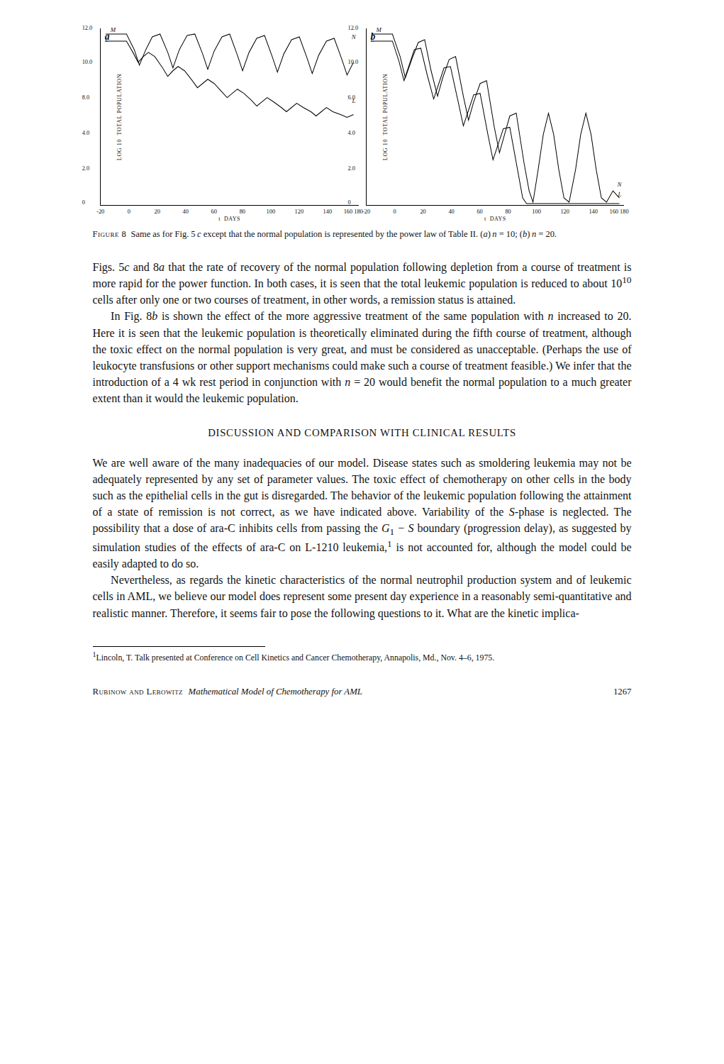a LOG 10 TOTAL POPULATION 12.0 10.0 8.0 4.0 2.0 0 -20 0 20 40 60 80 100 120 140 160 180 t DAYS M L N L
b LOG 10 TOTAL POPULATION 12.0 10.0 6.0 4.0 2.0 0 -20 0 20 40 60 80 100 120 140 160 180 t DAYS M L N L
Figure 8 Same as for Fig. 5 c except that the normal population is represented by the power law of Table II. (a) n = 10; (b) n = 20.
Figs. 5c and 8a that the rate of recovery of the normal population following depletion from a course of treatment is more rapid for the power function. In both cases, it is seen that the total leukemic population is reduced to about 1010 cells after only one or two courses of treatment, in other words, a remission status is attained.
In Fig. 8b is shown the effect of the more aggressive treatment of the same population with n increased to 20. Here it is seen that the leukemic population is theoretically eliminated during the fifth course of treatment, although the toxic effect on the normal population is very great, and must be considered as unacceptable. (Perhaps the use of leukocyte transfusions or other support mechanisms could make such a course of treatment feasible.) We infer that the introduction of a 4 wk rest period in conjunction with n = 20 would benefit the normal population to a much greater extent than it would the leukemic population.
Discussion and Comparison with Clinical Results
We are well aware of the many inadequacies of our model. Disease states such as smoldering leukemia may not be adequately represented by any set of parameter values. The toxic effect of chemotherapy on other cells in the body such as the epithelial cells in the gut is disregarded. The behavior of the leukemic population following the attainment of a state of remission is not correct, as we have indicated above. Variability of the S-phase is neglected. The possibility that a dose of ara-C inhibits cells from passing the G1 − S boundary (progression delay), as suggested by simulation studies of the effects of ara-C on L-1210 leukemia,1 is not accounted for, although the model could be easily adapted to do so.
Nevertheless, as regards the kinetic characteristics of the normal neutrophil production system and of leukemic cells in AML, we believe our model does represent some present day experience in a reasonably semi-quantitative and realistic manner. Therefore, it seems fair to pose the following questions to it. What are the kinetic implica-
1Lincoln, T. Talk presented at Conference on Cell Kinetics and Cancer Chemotherapy, Annapolis, Md., Nov. 4–6, 1975.
Rubinow and Lebowitz Mathematical Model of Chemotherapy for AML 1267